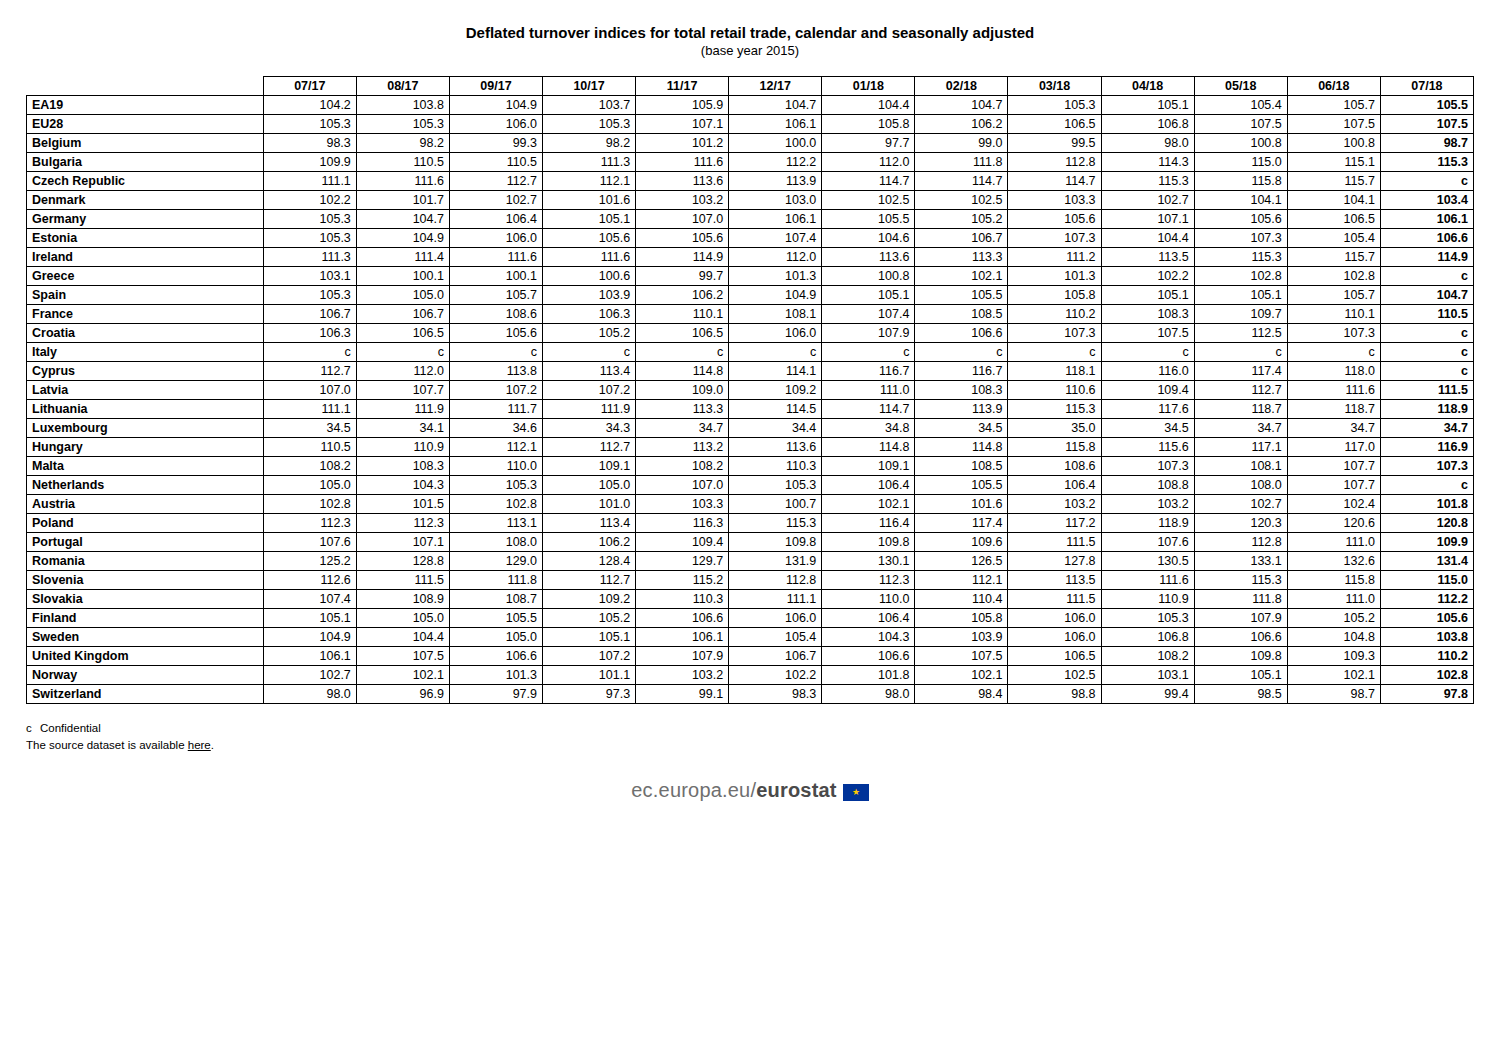Deflated turnover indices for total retail trade, calendar and seasonally adjusted
(base year 2015)
| | 07/17 | 08/17 | 09/17 | 10/17 | 11/17 | 12/17 | 01/18 | 02/18 | 03/18 | 04/18 | 05/18 | 06/18 | 07/18 |
| --- | --- | --- | --- | --- | --- | --- | --- | --- | --- | --- | --- | --- | --- |
| EA19 | 104.2 | 103.8 | 104.9 | 103.7 | 105.9 | 104.7 | 104.4 | 104.7 | 105.3 | 105.1 | 105.4 | 105.7 | 105.5 |
| EU28 | 105.3 | 105.3 | 106.0 | 105.3 | 107.1 | 106.1 | 105.8 | 106.2 | 106.5 | 106.8 | 107.5 | 107.5 | 107.5 |
| Belgium | 98.3 | 98.2 | 99.3 | 98.2 | 101.2 | 100.0 | 97.7 | 99.0 | 99.5 | 98.0 | 100.8 | 100.8 | 98.7 |
| Bulgaria | 109.9 | 110.5 | 110.5 | 111.3 | 111.6 | 112.2 | 112.0 | 111.8 | 112.8 | 114.3 | 115.0 | 115.1 | 115.3 |
| Czech Republic | 111.1 | 111.6 | 112.7 | 112.1 | 113.6 | 113.9 | 114.7 | 114.7 | 114.7 | 115.3 | 115.8 | 115.7 | c |
| Denmark | 102.2 | 101.7 | 102.7 | 101.6 | 103.2 | 103.0 | 102.5 | 102.5 | 103.3 | 102.7 | 104.1 | 104.1 | 103.4 |
| Germany | 105.3 | 104.7 | 106.4 | 105.1 | 107.0 | 106.1 | 105.5 | 105.2 | 105.6 | 107.1 | 105.6 | 106.5 | 106.1 |
| Estonia | 105.3 | 104.9 | 106.0 | 105.6 | 105.6 | 107.4 | 104.6 | 106.7 | 107.3 | 104.4 | 107.3 | 105.4 | 106.6 |
| Ireland | 111.3 | 111.4 | 111.6 | 111.6 | 114.9 | 112.0 | 113.6 | 113.3 | 111.2 | 113.5 | 115.3 | 115.7 | 114.9 |
| Greece | 103.1 | 100.1 | 100.1 | 100.6 | 99.7 | 101.3 | 100.8 | 102.1 | 101.3 | 102.2 | 102.8 | 102.8 | c |
| Spain | 105.3 | 105.0 | 105.7 | 103.9 | 106.2 | 104.9 | 105.1 | 105.5 | 105.8 | 105.1 | 105.1 | 105.7 | 104.7 |
| France | 106.7 | 106.7 | 108.6 | 106.3 | 110.1 | 108.1 | 107.4 | 108.5 | 110.2 | 108.3 | 109.7 | 110.1 | 110.5 |
| Croatia | 106.3 | 106.5 | 105.6 | 105.2 | 106.5 | 106.0 | 107.9 | 106.6 | 107.3 | 107.5 | 112.5 | 107.3 | c |
| Italy | c | c | c | c | c | c | c | c | c | c | c | c | c |
| Cyprus | 112.7 | 112.0 | 113.8 | 113.4 | 114.8 | 114.1 | 116.7 | 116.7 | 118.1 | 116.0 | 117.4 | 118.0 | c |
| Latvia | 107.0 | 107.7 | 107.2 | 107.2 | 109.0 | 109.2 | 111.0 | 108.3 | 110.6 | 109.4 | 112.7 | 111.6 | 111.5 |
| Lithuania | 111.1 | 111.9 | 111.7 | 111.9 | 113.3 | 114.5 | 114.7 | 113.9 | 115.3 | 117.6 | 118.7 | 118.7 | 118.9 |
| Luxembourg | 34.5 | 34.1 | 34.6 | 34.3 | 34.7 | 34.4 | 34.8 | 34.5 | 35.0 | 34.5 | 34.7 | 34.7 | 34.7 |
| Hungary | 110.5 | 110.9 | 112.1 | 112.7 | 113.2 | 113.6 | 114.8 | 114.8 | 115.8 | 115.6 | 117.1 | 117.0 | 116.9 |
| Malta | 108.2 | 108.3 | 110.0 | 109.1 | 108.2 | 110.3 | 109.1 | 108.5 | 108.6 | 107.3 | 108.1 | 107.7 | 107.3 |
| Netherlands | 105.0 | 104.3 | 105.3 | 105.0 | 107.0 | 105.3 | 106.4 | 105.5 | 106.4 | 108.8 | 108.0 | 107.7 | c |
| Austria | 102.8 | 101.5 | 102.8 | 101.0 | 103.3 | 100.7 | 102.1 | 101.6 | 103.2 | 103.2 | 102.7 | 102.4 | 101.8 |
| Poland | 112.3 | 112.3 | 113.1 | 113.4 | 116.3 | 115.3 | 116.4 | 117.4 | 117.2 | 118.9 | 120.3 | 120.6 | 120.8 |
| Portugal | 107.6 | 107.1 | 108.0 | 106.2 | 109.4 | 109.8 | 109.8 | 109.6 | 111.5 | 107.6 | 112.8 | 111.0 | 109.9 |
| Romania | 125.2 | 128.8 | 129.0 | 128.4 | 129.7 | 131.9 | 130.1 | 126.5 | 127.8 | 130.5 | 133.1 | 132.6 | 131.4 |
| Slovenia | 112.6 | 111.5 | 111.8 | 112.7 | 115.2 | 112.8 | 112.3 | 112.1 | 113.5 | 111.6 | 115.3 | 115.8 | 115.0 |
| Slovakia | 107.4 | 108.9 | 108.7 | 109.2 | 110.3 | 111.1 | 110.0 | 110.4 | 111.5 | 110.9 | 111.8 | 111.0 | 112.2 |
| Finland | 105.1 | 105.0 | 105.5 | 105.2 | 106.6 | 106.0 | 106.4 | 105.8 | 106.0 | 105.3 | 107.9 | 105.2 | 105.6 |
| Sweden | 104.9 | 104.4 | 105.0 | 105.1 | 106.1 | 105.4 | 104.3 | 103.9 | 106.0 | 106.8 | 106.6 | 104.8 | 103.8 |
| United Kingdom | 106.1 | 107.5 | 106.6 | 107.2 | 107.9 | 106.7 | 106.6 | 107.5 | 106.5 | 108.2 | 109.8 | 109.3 | 110.2 |
| Norway | 102.7 | 102.1 | 101.3 | 101.1 | 103.2 | 102.2 | 101.8 | 102.1 | 102.5 | 103.1 | 105.1 | 102.1 | 102.8 |
| Switzerland | 98.0 | 96.9 | 97.9 | 97.3 | 99.1 | 98.3 | 98.0 | 98.4 | 98.8 | 99.4 | 98.5 | 98.7 | 97.8 |
c Confidential
The source dataset is available here.
ec.europa.eu/eurostat